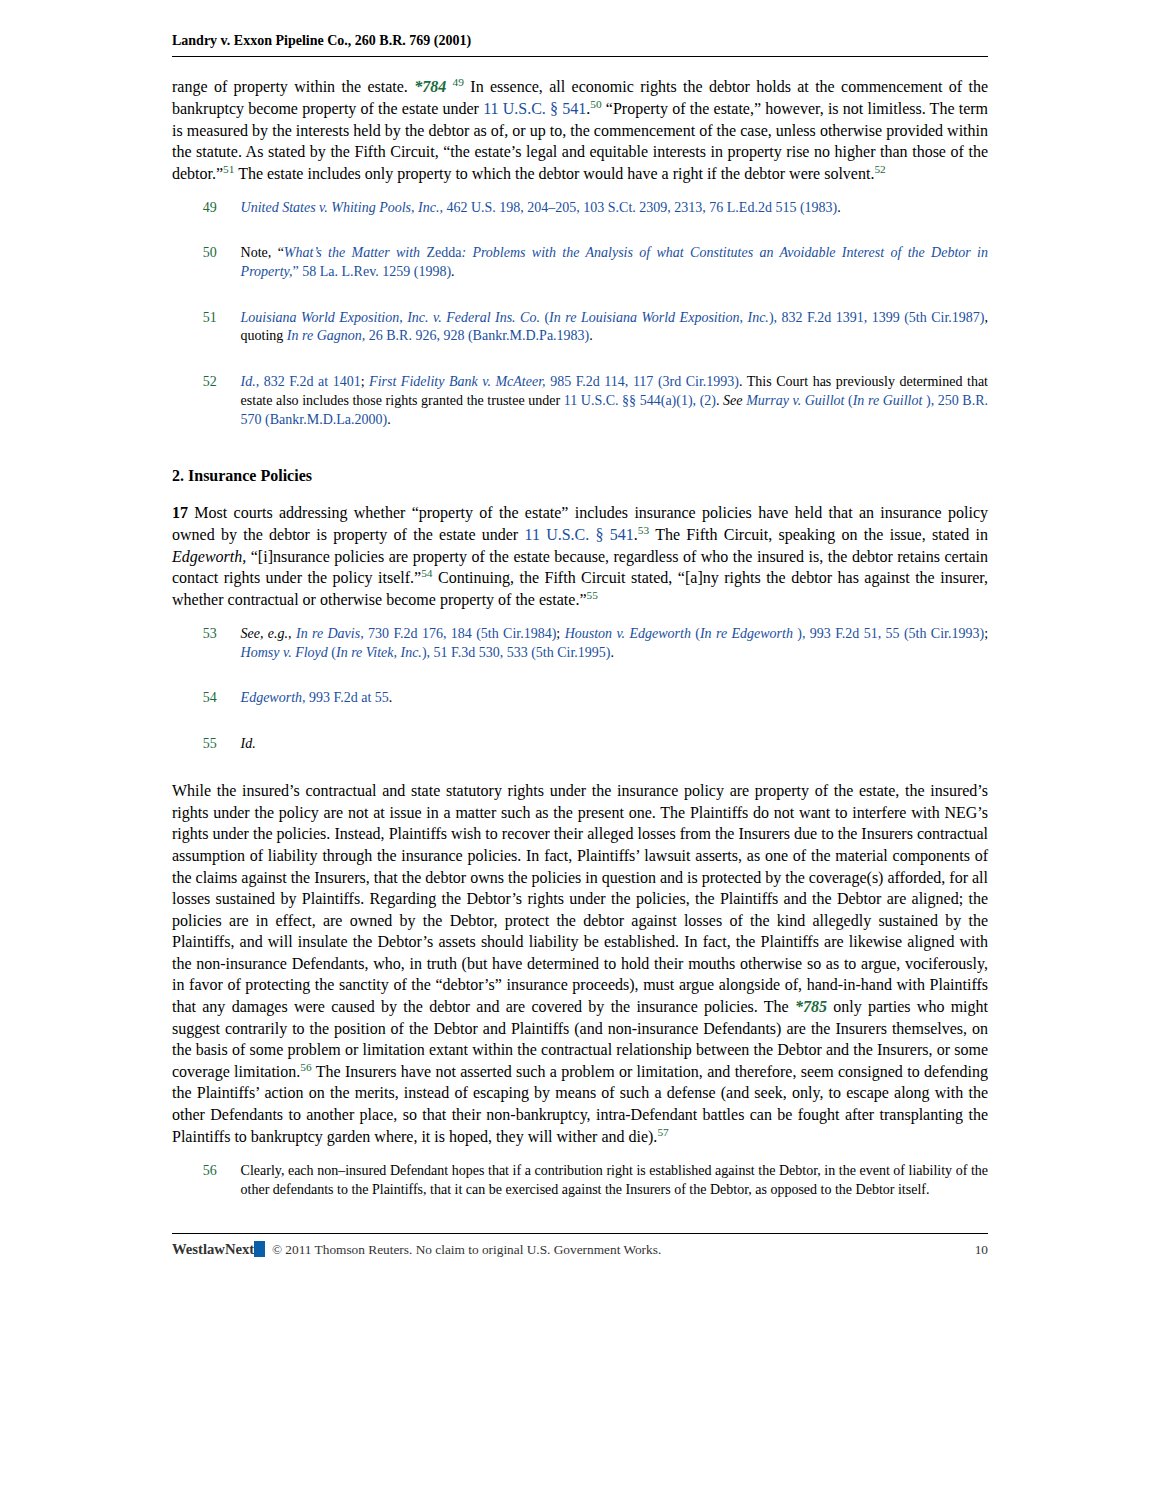Landry v. Exxon Pipeline Co., 260 B.R. 769 (2001)
range of property within the estate. *784 49 In essence, all economic rights the debtor holds at the commencement of the bankruptcy become property of the estate under 11 U.S.C. § 541.50 “Property of the estate,” however, is not limitless. The term is measured by the interests held by the debtor as of, or up to, the commencement of the case, unless otherwise provided within the statute. As stated by the Fifth Circuit, “the estate’s legal and equitable interests in property rise no higher than those of the debtor.”51 The estate includes only property to which the debtor would have a right if the debtor were solvent.52
49
United States v. Whiting Pools, Inc., 462 U.S. 198, 204–205, 103 S.Ct. 2309, 2313, 76 L.Ed.2d 515 (1983).
50
Note, “What’s the Matter with Zedda: Problems with the Analysis of what Constitutes an Avoidable Interest of the Debtor in Property,” 58 La. L.Rev. 1259 (1998).
51
Louisiana World Exposition, Inc. v. Federal Ins. Co. (In re Louisiana World Exposition, Inc.), 832 F.2d 1391, 1399 (5th Cir.1987), quoting In re Gagnon, 26 B.R. 926, 928 (Bankr.M.D.Pa.1983).
52
Id., 832 F.2d at 1401; First Fidelity Bank v. McAteer, 985 F.2d 114, 117 (3rd Cir.1993). This Court has previously determined that estate also includes those rights granted the trustee under 11 U.S.C. §§ 544(a)(1), (2). See Murray v. Guillot (In re Guillot ), 250 B.R. 570 (Bankr.M.D.La.2000).
2. Insurance Policies
17 Most courts addressing whether “property of the estate” includes insurance policies have held that an insurance policy owned by the debtor is property of the estate under 11 U.S.C. § 541.53 The Fifth Circuit, speaking on the issue, stated in Edgeworth, “[i]nsurance policies are property of the estate because, regardless of who the insured is, the debtor retains certain contact rights under the policy itself.”54 Continuing, the Fifth Circuit stated, “[a]ny rights the debtor has against the insurer, whether contractual or otherwise become property of the estate.”55
53
See, e.g., In re Davis, 730 F.2d 176, 184 (5th Cir.1984); Houston v. Edgeworth (In re Edgeworth ), 993 F.2d 51, 55 (5th Cir.1993); Homsy v. Floyd (In re Vitek, Inc.), 51 F.3d 530, 533 (5th Cir.1995).
54
Edgeworth, 993 F.2d at 55.
55
Id.
While the insured’s contractual and state statutory rights under the insurance policy are property of the estate, the insured’s rights under the policy are not at issue in a matter such as the present one. The Plaintiffs do not want to interfere with NEG’s rights under the policies. Instead, Plaintiffs wish to recover their alleged losses from the Insurers due to the Insurers contractual assumption of liability through the insurance policies. In fact, Plaintiffs’ lawsuit asserts, as one of the material components of the claims against the Insurers, that the debtor owns the policies in question and is protected by the coverage(s) afforded, for all losses sustained by Plaintiffs. Regarding the Debtor’s rights under the policies, the Plaintiffs and the Debtor are aligned; the policies are in effect, are owned by the Debtor, protect the debtor against losses of the kind allegedly sustained by the Plaintiffs, and will insulate the Debtor’s assets should liability be established. In fact, the Plaintiffs are likewise aligned with the non-insurance Defendants, who, in truth (but have determined to hold their mouths otherwise so as to argue, vociferously, in favor of protecting the sanctity of the “debtor’s” insurance proceeds), must argue alongside of, hand-in-hand with Plaintiffs that any damages were caused by the debtor and are covered by the insurance policies. The *785 only parties who might suggest contrarily to the position of the Debtor and Plaintiffs (and non-insurance Defendants) are the Insurers themselves, on the basis of some problem or limitation extant within the contractual relationship between the Debtor and the Insurers, or some coverage limitation.56 The Insurers have not asserted such a problem or limitation, and therefore, seem consigned to defending the Plaintiffs’ action on the merits, instead of escaping by means of such a defense (and seek, only, to escape along with the other Defendants to another place, so that their non-bankruptcy, intra-Defendant battles can be fought after transplanting the Plaintiffs to bankruptcy garden where, it is hoped, they will wither and die).57
56
Clearly, each non–insured Defendant hopes that if a contribution right is established against the Debtor, in the event of liability of the other defendants to the Plaintiffs, that it can be exercised against the Insurers of the Debtor, as opposed to the Debtor itself.
WestlawNext © 2011 Thomson Reuters. No claim to original U.S. Government Works.
10